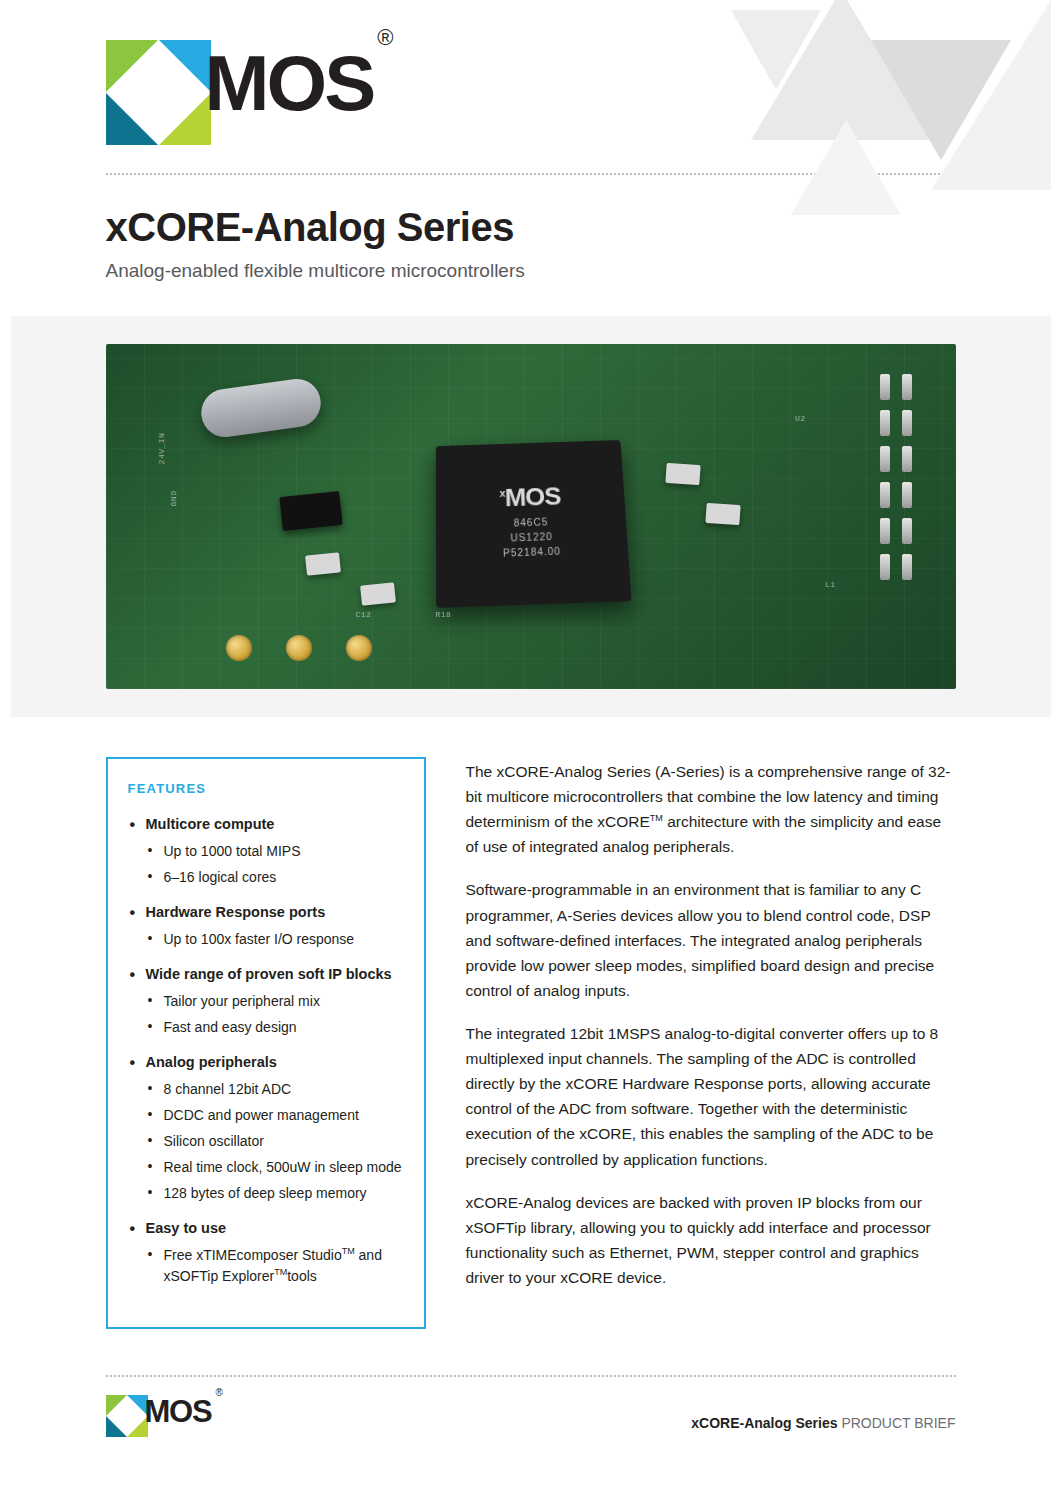MOS®
xCORE-Analog Series
Analog-enabled flexible multicore microcontrollers
x MOS
846C5
US1220
P52184.00
24V_IN
GND
C12
R18
U2
L1
FEATURES
Multicore compute
Up to 1000 total MIPS
6–16 logical cores
Hardware Response ports
Up to 100x faster I/O response
Wide range of proven soft IP blocks
Tailor your peripheral mix
Fast and easy design
Analog peripherals
8 channel 12bit ADC
DCDC and power management
Silicon oscillator
Real time clock, 500uW in sleep mode
128 bytes of deep sleep memory
Easy to use
Free xTIMEcomposer StudioTM and xSOFTip ExplorerTMtools
The xCORE-Analog Series (A-Series) is a comprehensive range of 32-bit multicore microcontrollers that combine the low latency and timing determinism of the xCORETM architecture with the simplicity and ease of use of integrated analog peripherals.
Software-programmable in an environment that is familiar to any C programmer, A-Series devices allow you to blend control code, DSP and software-defined interfaces. The integrated analog peripherals provide low power sleep modes, simplified board design and precise control of analog inputs.
The integrated 12bit 1MSPS analog-to-digital converter offers up to 8 multiplexed input channels. The sampling of the ADC is controlled directly by the xCORE Hardware Response ports, allowing accurate control of the ADC from software. Together with the deterministic execution of the xCORE, this enables the sampling of the ADC to be precisely controlled by application functions.
xCORE-Analog devices are backed with proven IP blocks from our xSOFTip library, allowing you to quickly add interface and processor functionality such as Ethernet, PWM, stepper control and graphics driver to your xCORE device.
MOS®
xCORE-Analog Series PRODUCT BRIEF